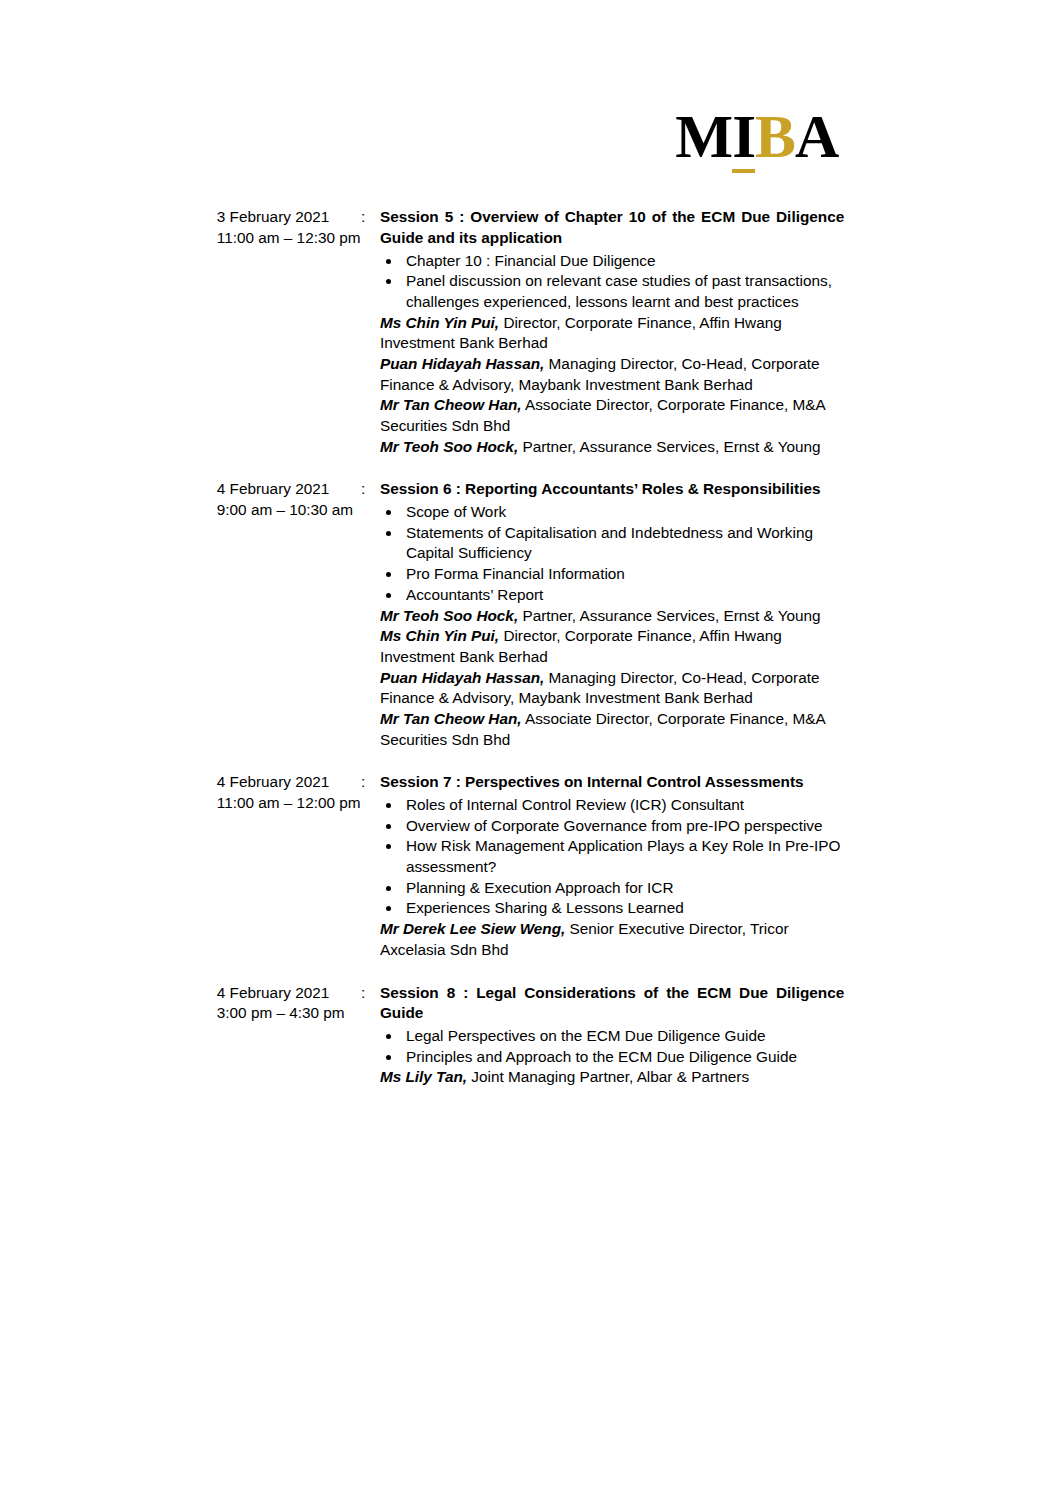MIBA
| 3 February 2021 11:00 am – 12:30 pm | : | Session 5 : Overview of Chapter 10 of the ECM Due Diligence Guide and its application Chapter 10 : Financial Due Diligence Panel discussion on relevant case studies of past transactions, challenges experienced, lessons learnt and best practices Ms Chin Yin Pui, Director, Corporate Finance, Affin Hwang Investment Bank Berhad Puan Hidayah Hassan, Managing Director, Co-Head, Corporate Finance & Advisory, Maybank Investment Bank Berhad Mr Tan Cheow Han, Associate Director, Corporate Finance, M&A Securities Sdn Bhd Mr Teoh Soo Hock, Partner, Assurance Services, Ernst & Young |
| 4 February 2021 9:00 am – 10:30 am | : | Session 6 : Reporting Accountants’ Roles & Responsibilities Scope of Work Statements of Capitalisation and Indebtedness and Working Capital Sufficiency Pro Forma Financial Information Accountants’ Report Mr Teoh Soo Hock, Partner, Assurance Services, Ernst & Young Ms Chin Yin Pui, Director, Corporate Finance, Affin Hwang Investment Bank Berhad Puan Hidayah Hassan, Managing Director, Co-Head, Corporate Finance & Advisory, Maybank Investment Bank Berhad Mr Tan Cheow Han, Associate Director, Corporate Finance, M&A Securities Sdn Bhd |
| 4 February 2021 11:00 am – 12:00 pm | : | Session 7 : Perspectives on Internal Control Assessments Roles of Internal Control Review (ICR) Consultant Overview of Corporate Governance from pre-IPO perspective How Risk Management Application Plays a Key Role In Pre-IPO assessment? Planning & Execution Approach for ICR Experiences Sharing & Lessons Learned Mr Derek Lee Siew Weng, Senior Executive Director, Tricor Axcelasia Sdn Bhd |
| 4 February 2021 3:00 pm – 4:30 pm | : | Session 8 : Legal Considerations of the ECM Due Diligence Guide Legal Perspectives on the ECM Due Diligence Guide Principles and Approach to the ECM Due Diligence Guide Ms Lily Tan, Joint Managing Partner, Albar & Partners |